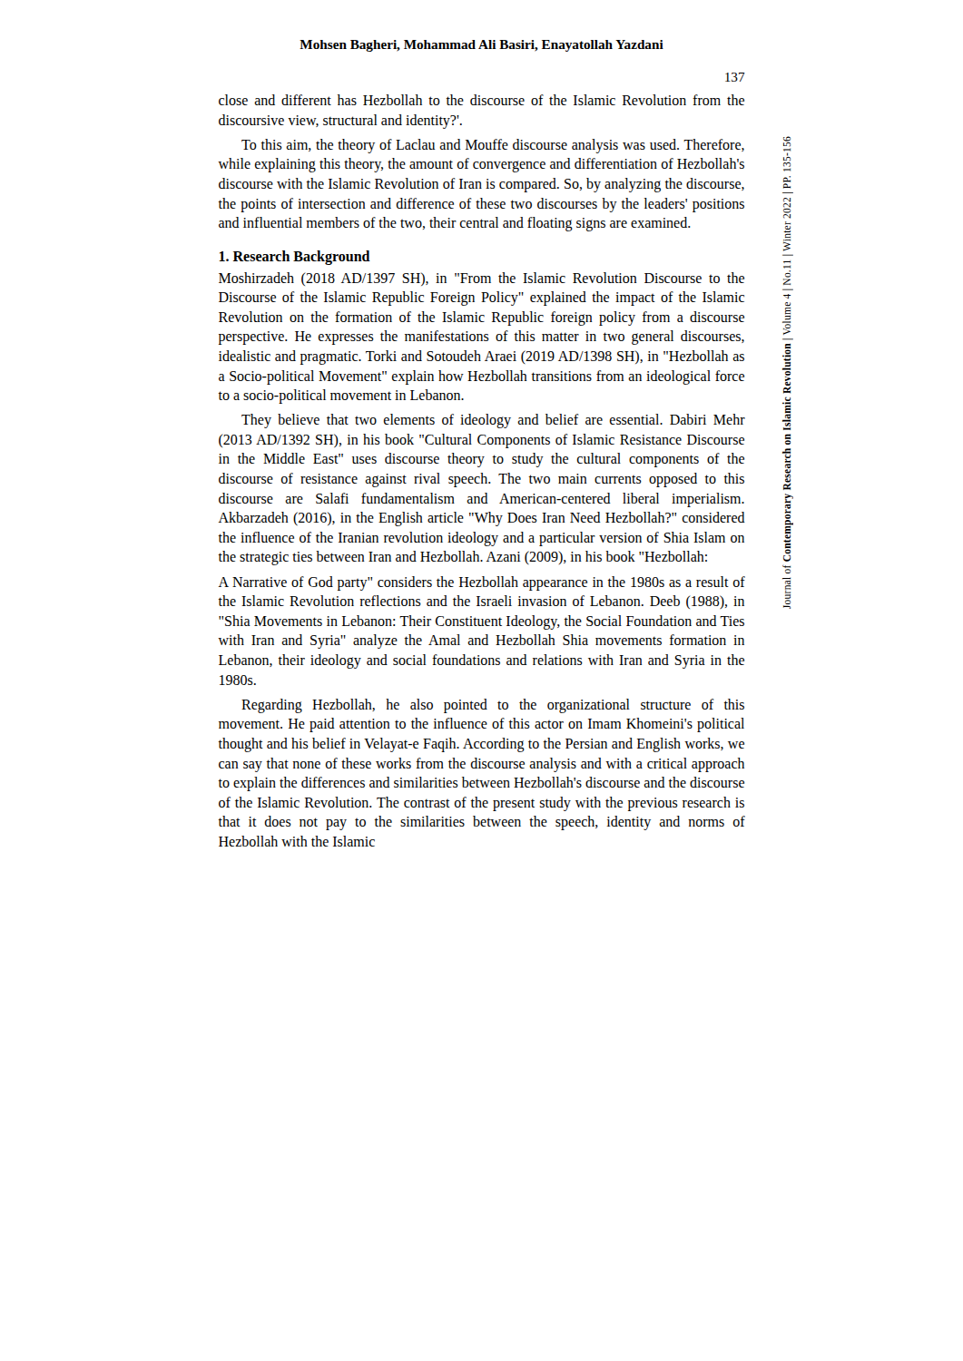Mohsen Bagheri, Mohammad Ali Basiri, Enayatollah Yazdani
137
Journal of Contemporary Research on Islamic Revolution | Volume 4 | No.11 | Winter 2022 | PP. 135-156
close and different has Hezbollah to the discourse of the Islamic Revolution from the discoursive view, structural and identity?'.
To this aim, the theory of Laclau and Mouffe discourse analysis was used. Therefore, while explaining this theory, the amount of convergence and differentiation of Hezbollah's discourse with the Islamic Revolution of Iran is compared. So, by analyzing the discourse, the points of intersection and difference of these two discourses by the leaders' positions and influential members of the two, their central and floating signs are examined.
1. Research Background
Moshirzadeh (2018 AD/1397 SH), in "From the Islamic Revolution Discourse to the Discourse of the Islamic Republic Foreign Policy" explained the impact of the Islamic Revolution on the formation of the Islamic Republic foreign policy from a discourse perspective. He expresses the manifestations of this matter in two general discourses, idealistic and pragmatic. Torki and Sotoudeh Araei (2019 AD/1398 SH), in "Hezbollah as a Socio-political Movement" explain how Hezbollah transitions from an ideological force to a socio-political movement in Lebanon.
They believe that two elements of ideology and belief are essential. Dabiri Mehr (2013 AD/1392 SH), in his book "Cultural Components of Islamic Resistance Discourse in the Middle East" uses discourse theory to study the cultural components of the discourse of resistance against rival speech. The two main currents opposed to this discourse are Salafi fundamentalism and American-centered liberal imperialism. Akbarzadeh (2016), in the English article "Why Does Iran Need Hezbollah?" considered the influence of the Iranian revolution ideology and a particular version of Shia Islam on the strategic ties between Iran and Hezbollah. Azani (2009), in his book "Hezbollah:
A Narrative of God party" considers the Hezbollah appearance in the 1980s as a result of the Islamic Revolution reflections and the Israeli invasion of Lebanon. Deeb (1988), in "Shia Movements in Lebanon: Their Constituent Ideology, the Social Foundation and Ties with Iran and Syria" analyze the Amal and Hezbollah Shia movements formation in Lebanon, their ideology and social foundations and relations with Iran and Syria in the 1980s.
Regarding Hezbollah, he also pointed to the organizational structure of this movement. He paid attention to the influence of this actor on Imam Khomeini's political thought and his belief in Velayat-e Faqih. According to the Persian and English works, we can say that none of these works from the discourse analysis and with a critical approach to explain the differences and similarities between Hezbollah's discourse and the discourse of the Islamic Revolution. The contrast of the present study with the previous research is that it does not pay to the similarities between the speech, identity and norms of Hezbollah with the Islamic